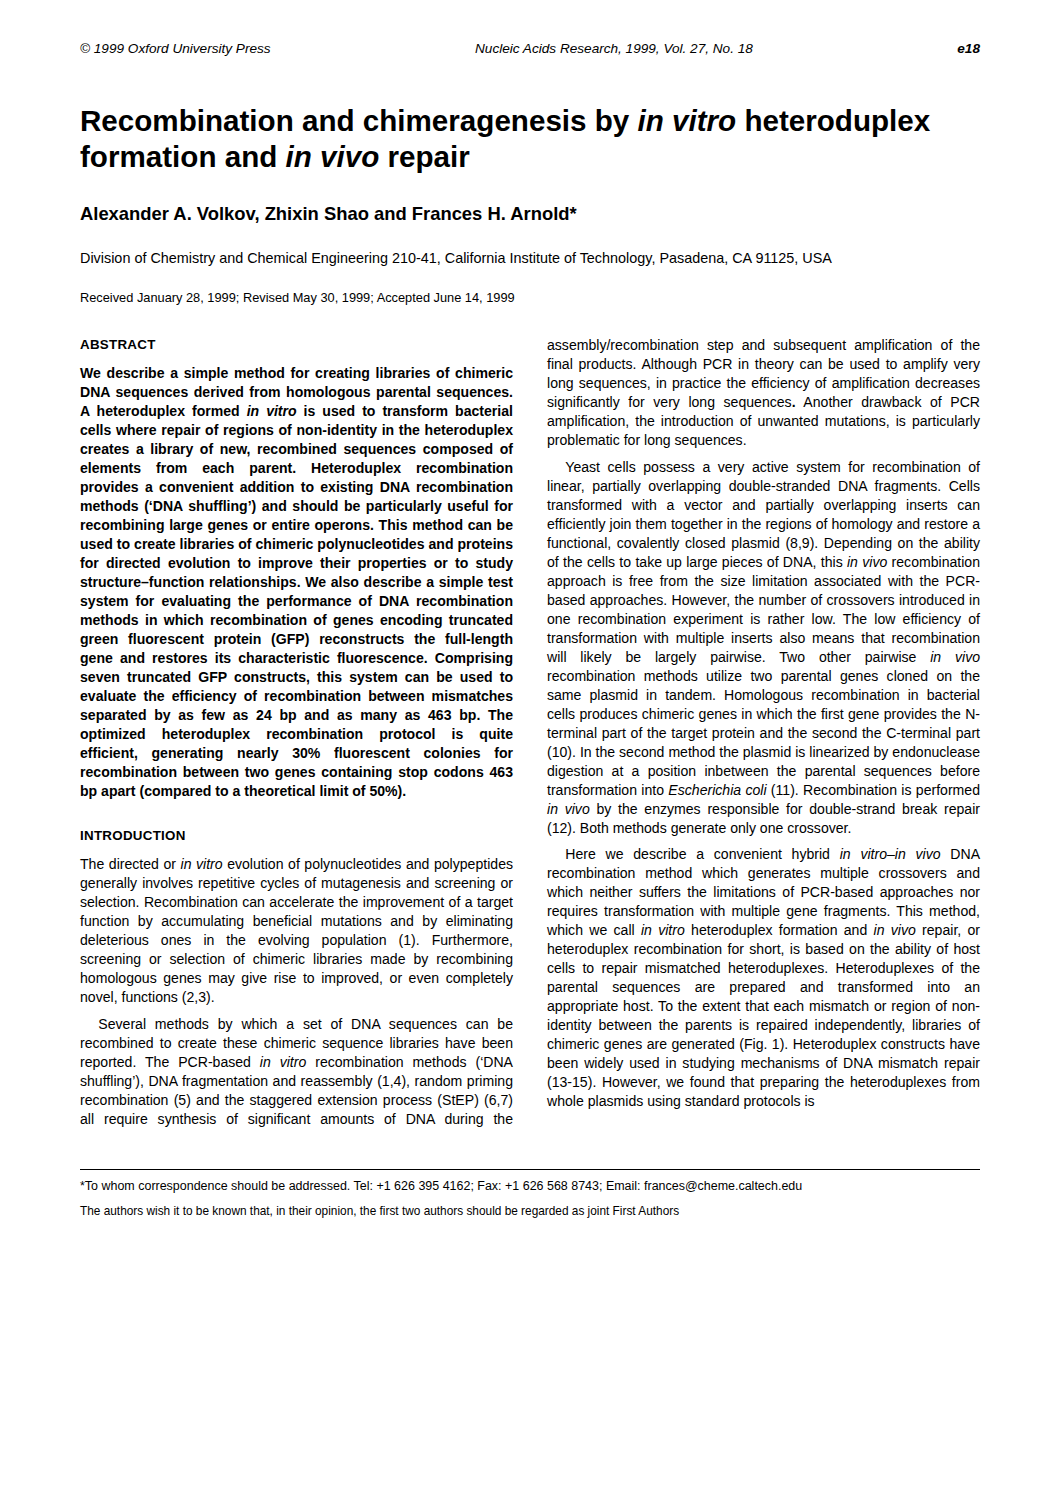© 1999 Oxford University Press Nucleic Acids Research, 1999, Vol. 27, No. 18 e18
Recombination and chimeragenesis by in vitro heteroduplex formation and in vivo repair
Alexander A. Volkov, Zhixin Shao and Frances H. Arnold*
Division of Chemistry and Chemical Engineering 210-41, California Institute of Technology, Pasadena, CA 91125, USA
Received January 28, 1999; Revised May 30, 1999; Accepted June 14, 1999
ABSTRACT
We describe a simple method for creating libraries of chimeric DNA sequences derived from homologous parental sequences. A heteroduplex formed in vitro is used to transform bacterial cells where repair of regions of non-identity in the heteroduplex creates a library of new, recombined sequences composed of elements from each parent. Heteroduplex recombination provides a convenient addition to existing DNA recombination methods (‘DNA shuffling’) and should be particularly useful for recombining large genes or entire operons. This method can be used to create libraries of chimeric polynucleotides and proteins for directed evolution to improve their properties or to study structure–function relationships. We also describe a simple test system for evaluating the performance of DNA recombination methods in which recombination of genes encoding truncated green fluorescent protein (GFP) reconstructs the full-length gene and restores its characteristic fluorescence. Comprising seven truncated GFP constructs, this system can be used to evaluate the efficiency of recombination between mismatches separated by as few as 24 bp and as many as 463 bp. The optimized heteroduplex recombination protocol is quite efficient, generating nearly 30% fluorescent colonies for recombination between two genes containing stop codons 463 bp apart (compared to a theoretical limit of 50%).
INTRODUCTION
The directed or in vitro evolution of polynucleotides and polypeptides generally involves repetitive cycles of mutagenesis and screening or selection. Recombination can accelerate the improvement of a target function by accumulating beneficial mutations and by eliminating deleterious ones in the evolving population (1). Furthermore, screening or selection of chimeric libraries made by recombining homologous genes may give rise to improved, or even completely novel, functions (2,3).
Several methods by which a set of DNA sequences can be recombined to create these chimeric sequence libraries have been reported. The PCR-based in vitro recombination methods (‘DNA shuffling’), DNA fragmentation and reassembly (1,4), random priming recombination (5) and the staggered extension process (StEP) (6,7) all require synthesis of significant amounts of DNA during the assembly/recombination step and subsequent amplification of the final products. Although PCR in theory can be used to amplify very long sequences, in practice the efficiency of amplification decreases significantly for very long sequences. Another drawback of PCR amplification, the introduction of unwanted mutations, is particularly problematic for long sequences.
Yeast cells possess a very active system for recombination of linear, partially overlapping double-stranded DNA fragments. Cells transformed with a vector and partially overlapping inserts can efficiently join them together in the regions of homology and restore a functional, covalently closed plasmid (8,9). Depending on the ability of the cells to take up large pieces of DNA, this in vivo recombination approach is free from the size limitation associated with the PCR-based approaches. However, the number of crossovers introduced in one recombination experiment is rather low. The low efficiency of transformation with multiple inserts also means that recombination will likely be largely pairwise. Two other pairwise in vivo recombination methods utilize two parental genes cloned on the same plasmid in tandem. Homologous recombination in bacterial cells produces chimeric genes in which the first gene provides the N-terminal part of the target protein and the second the C-terminal part (10). In the second method the plasmid is linearized by endonuclease digestion at a position inbetween the parental sequences before transformation into Escherichia coli (11). Recombination is performed in vivo by the enzymes responsible for double-strand break repair (12). Both methods generate only one crossover.
Here we describe a convenient hybrid in vitro–in vivo DNA recombination method which generates multiple crossovers and which neither suffers the limitations of PCR-based approaches nor requires transformation with multiple gene fragments. This method, which we call in vitro heteroduplex formation and in vivo repair, or heteroduplex recombination for short, is based on the ability of host cells to repair mismatched heteroduplexes. Heteroduplexes of the parental sequences are prepared and transformed into an appropriate host. To the extent that each mismatch or region of non-identity between the parents is repaired independently, libraries of chimeric genes are generated (Fig. 1). Heteroduplex constructs have been widely used in studying mechanisms of DNA mismatch repair (13-15). However, we found that preparing the heteroduplexes from whole plasmids using standard protocols is
*To whom correspondence should be addressed. Tel: +1 626 395 4162; Fax: +1 626 568 8743; Email: frances@cheme.caltech.edu
The authors wish it to be known that, in their opinion, the first two authors should be regarded as joint First Authors